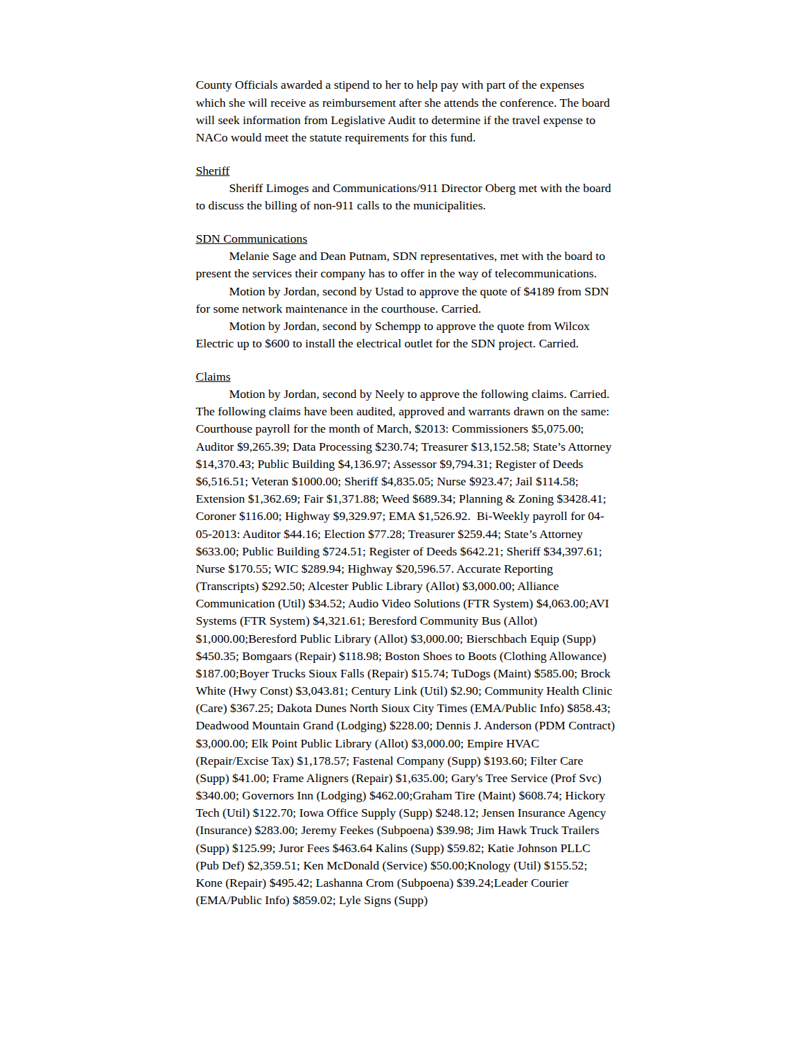County Officials awarded a stipend to her to help pay with part of the expenses which she will receive as reimbursement after she attends the conference. The board will seek information from Legislative Audit to determine if the travel expense to NACo would meet the statute requirements for this fund.
Sheriff
Sheriff Limoges and Communications/911 Director Oberg met with the board to discuss the billing of non-911 calls to the municipalities.
SDN Communications
Melanie Sage and Dean Putnam, SDN representatives, met with the board to present the services their company has to offer in the way of telecommunications.
Motion by Jordan, second by Ustad to approve the quote of $4189 from SDN for some network maintenance in the courthouse. Carried.
Motion by Jordan, second by Schempp to approve the quote from Wilcox Electric up to $600 to install the electrical outlet for the SDN project. Carried.
Claims
Motion by Jordan, second by Neely to approve the following claims. Carried. The following claims have been audited, approved and warrants drawn on the same: Courthouse payroll for the month of March, $2013: Commissioners $5,075.00; Auditor $9,265.39; Data Processing $230.74; Treasurer $13,152.58; State’s Attorney $14,370.43; Public Building $4,136.97; Assessor $9,794.31; Register of Deeds $6,516.51; Veteran $1000.00; Sheriff $4,835.05; Nurse $923.47; Jail $114.58; Extension $1,362.69; Fair $1,371.88; Weed $689.34; Planning & Zoning $3428.41; Coroner $116.00; Highway $9,329.97; EMA $1,526.92. Bi-Weekly payroll for 04-05-2013: Auditor $44.16; Election $77.28; Treasurer $259.44; State’s Attorney $633.00; Public Building $724.51; Register of Deeds $642.21; Sheriff $34,397.61; Nurse $170.55; WIC $289.94; Highway $20,596.57. Accurate Reporting (Transcripts) $292.50; Alcester Public Library (Allot) $3,000.00; Alliance Communication (Util) $34.52; Audio Video Solutions (FTR System) $4,063.00;AVI Systems (FTR System) $4,321.61; Beresford Community Bus (Allot) $1,000.00;Beresford Public Library (Allot) $3,000.00; Bierschbach Equip (Supp) $450.35; Bomgaars (Repair) $118.98; Boston Shoes to Boots (Clothing Allowance) $187.00;Boyer Trucks Sioux Falls (Repair) $15.74; TuDogs (Maint) $585.00; Brock White (Hwy Const) $3,043.81; Century Link (Util) $2.90; Community Health Clinic (Care) $367.25; Dakota Dunes North Sioux City Times (EMA/Public Info) $858.43; Deadwood Mountain Grand (Lodging) $228.00; Dennis J. Anderson (PDM Contract) $3,000.00; Elk Point Public Library (Allot) $3,000.00; Empire HVAC (Repair/Excise Tax) $1,178.57; Fastenal Company (Supp) $193.60; Filter Care (Supp) $41.00; Frame Aligners (Repair) $1,635.00; Gary's Tree Service (Prof Svc) $340.00; Governors Inn (Lodging) $462.00;Graham Tire (Maint) $608.74; Hickory Tech (Util) $122.70; Iowa Office Supply (Supp) $248.12; Jensen Insurance Agency (Insurance) $283.00; Jeremy Feekes (Subpoena) $39.98; Jim Hawk Truck Trailers (Supp) $125.99; Juror Fees $463.64 Kalins (Supp) $59.82; Katie Johnson PLLC (Pub Def) $2,359.51; Ken McDonald (Service) $50.00;Knology (Util) $155.52; Kone (Repair) $495.42; Lashanna Crom (Subpoena) $39.24;Leader Courier (EMA/Public Info) $859.02; Lyle Signs (Supp)